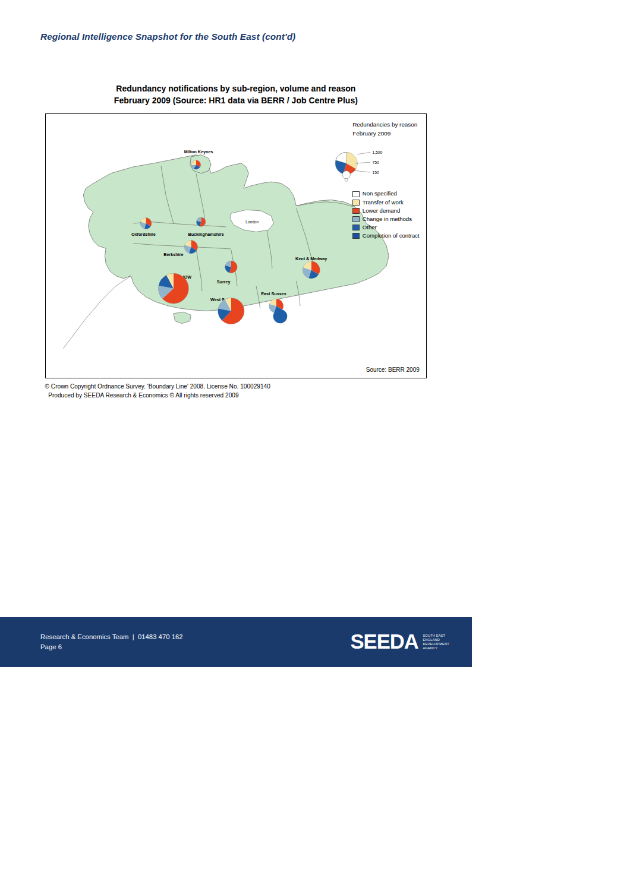Regional Intelligence Snapshot for the South East (cont'd)
Redundancy notifications by sub-region, volume and reason
February 2009 (Source: HR1 data via BERR / Job Centre Plus)
London Milton Keynes Oxfordshire Buckinghamshire Berkshire Kent & Medway Hants & IOW Surrey West Sussex East Sussex 1,500 750 150
Redundancies by reason
February 2009
Non specified
Transfer of work
Lower demand
Change in methods
Other
Completion of contract
Source: BERR 2009
© Crown Copyright Ordnance Survey. 'Boundary Line' 2008. License No. 100029140
Produced by SEEDA Research & Economics © All rights reserved 2009
Research & Economics Team | 01483 470 162
Page 6
SEEDA
South East
England
Development
Agency